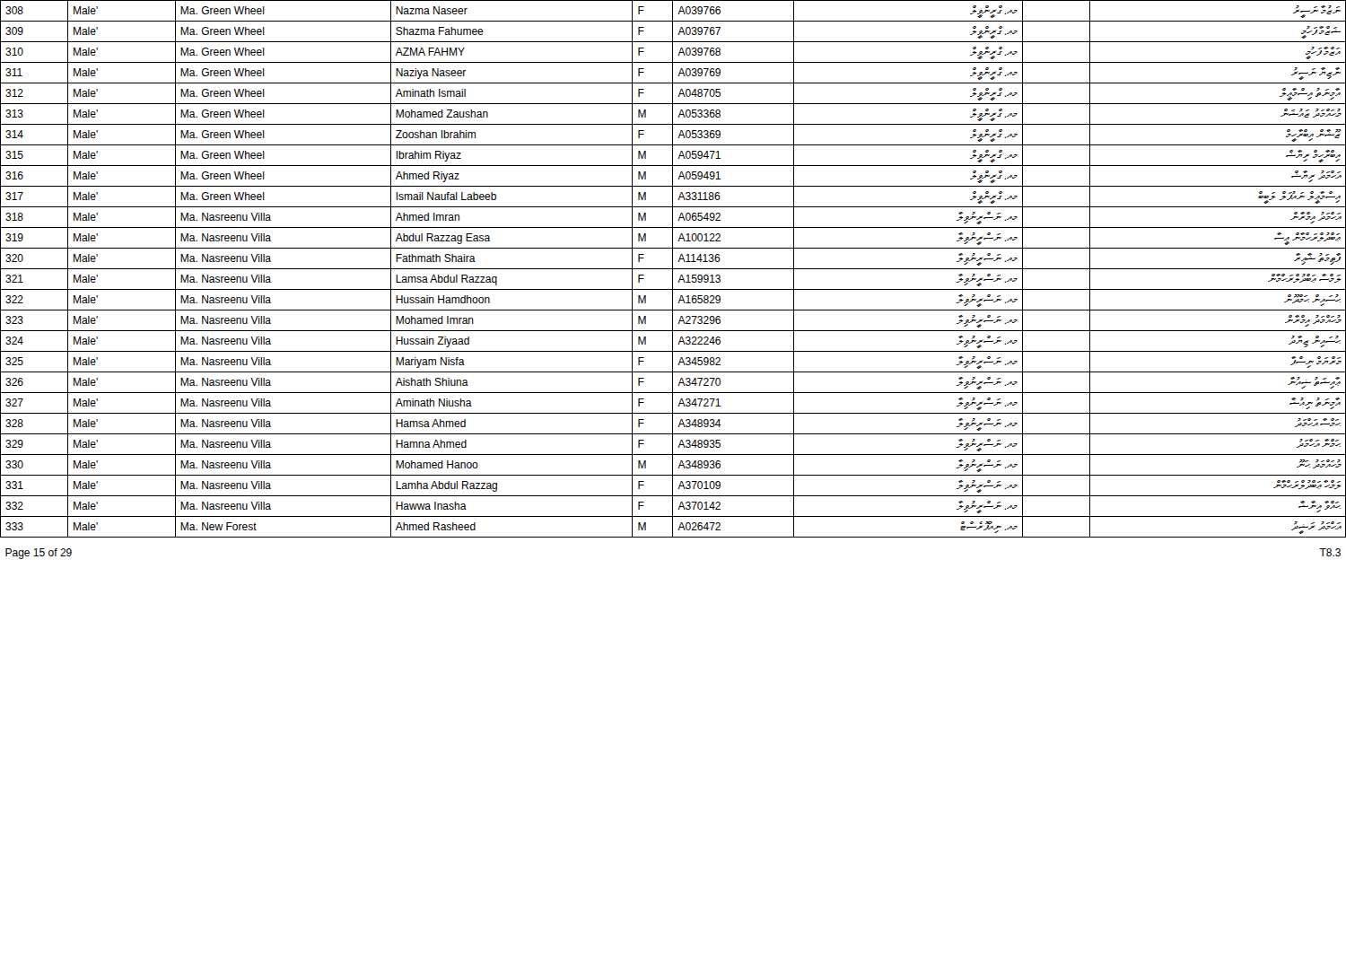| # | City | Address | Name | Sex | ID | Address (Dhivehi) | Blank | Name (Dhivehi) |
| --- | --- | --- | --- | --- | --- | --- | --- | --- |
| 308 | Male' | Ma. Green Wheel | Nazma Naseer | F | A039766 | މއ. ގްރީންވީލް | | ނަޒުމާ ނަސީރު |
| 309 | Male' | Ma. Green Wheel | Shazma Fahumee | F | A039767 | މއ. ގްރީންވީލް | | ޝަޒްމާ ފަހުމީ |
| 310 | Male' | Ma. Green Wheel | AZMA FAHMY | F | A039768 | މއ. ގްރީންވީލް | | އަޒްމާ ފަހުމީ |
| 311 | Male' | Ma. Green Wheel | Naziya Naseer | F | A039769 | މއ. ގްރީންވީލް | | ނާޒިޔާ ނަސީރު |
| 312 | Male' | Ma. Green Wheel | Aminath Ismail | F | A048705 | މއ. ގްރީންވީލް | | އާމިނަތު އިސްމާޢީލް |
| 313 | Male' | Ma. Green Wheel | Mohamed Zaushan | M | A053368 | މއ. ގްރީންވީލް | | މުޙައްމަދު ޒައުޝަން |
| 314 | Male' | Ma. Green Wheel | Zooshan Ibrahim | F | A053369 | މއ. ގްރީންވީލް | | ޒޫޝާން އިބްރާހީމް |
| 315 | Male' | Ma. Green Wheel | Ibrahim Riyaz | M | A059471 | މއ. ގްރީންވީލް | | އިބްރާހީމް ރިޔާޟް |
| 316 | Male' | Ma. Green Wheel | Ahmed Riyaz | M | A059491 | މއ. ގްރީންވީލް | | އަޙްމަދު ރިޔާޟް |
| 317 | Male' | Ma. Green Wheel | Ismail Naufal Labeeb | M | A331186 | މއ. ގްރީންވީލް | | އިސްމާޢީލް ނައުފަލް ލަބީބް |
| 318 | Male' | Ma. Nasreenu Villa | Ahmed Imran | M | A065492 | މއ. ނަސްރީނުވިލާ | | އަޙްމަދު އިމްރާން |
| 319 | Male' | Ma. Nasreenu Villa | Abdul Razzag Easa | M | A100122 | މއ. ނަސްރީނުވިލާ | | ޢަބްދުލްރަޙްމާން ޢީސާ |
| 320 | Male' | Ma. Nasreenu Villa | Fathmath Shaira | F | A114136 | މއ. ނަސްރީނުވިލާ | | ފާޠިމަތު ޝާޢިރާ |
| 321 | Male' | Ma. Nasreenu Villa | Lamsa Abdul Razzaq | F | A159913 | މއ. ނަސްރީނުވިލާ | | ލަމްސާ ޢަބްދުލްރަޙްމާން |
| 322 | Male' | Ma. Nasreenu Villa | Hussain Hamdhoon | M | A165829 | މއ. ނަސްރީނުވިލާ | | ޙުސައިން ޙަމްދޫން |
| 323 | Male' | Ma. Nasreenu Villa | Mohamed Imran | M | A273296 | މއ. ނަސްރީނުވިލާ | | މުޙައްމަދު އިމްރާން |
| 324 | Male' | Ma. Nasreenu Villa | Hussain Ziyaad | M | A322246 | މއ. ނަސްރީނުވިލާ | | ޙުސައިން ޒިޔާދު |
| 325 | Male' | Ma. Nasreenu Villa | Mariyam Nisfa | F | A345982 | މއ. ނަސްރީނުވިލާ | | މަރްޔަމް ނިސްފާ |
| 326 | Male' | Ma. Nasreenu Villa | Aishath Shiuna | F | A347270 | މއ. ނަސްރީނުވިލާ | | ޢާއިޝަތު ޝިއުނާ |
| 327 | Male' | Ma. Nasreenu Villa | Aminath Niusha | F | A347271 | މއ. ނަސްރީނުވިލާ | | އާމިނަތު ނިއުޝާ |
| 328 | Male' | Ma. Nasreenu Villa | Hamsa Ahmed | F | A348934 | މއ. ނަސްރީނުވިލާ | | ޙަމްސާ އަޙްމަދު |
| 329 | Male' | Ma. Nasreenu Villa | Hamna Ahmed | F | A348935 | މއ. ނަސްރީނުވިލާ | | ޙަމްނާ އަޙްމަދު |
| 330 | Male' | Ma. Nasreenu Villa | Mohamed Hanoo | M | A348936 | މއ. ނަސްރީނުވިލާ | | މުޙައްމަދު ޙަނޫ |
| 331 | Male' | Ma. Nasreenu Villa | Lamha Abdul Razzag | F | A370109 | މއ. ނަސްރީނުވިލާ | | ލަމްޙާ ޢަބްދުލްރަޙްމާން |
| 332 | Male' | Ma. Nasreenu Villa | Hawwa Inasha | F | A370142 | މއ. ނަސްރީނުވިލާ | | ޙައްވާ އިނާޝާ |
| 333 | Male' | Ma. New Forest | Ahmed Rasheed | M | A026472 | މއ. ނިއުފޮރެސްޓް | | އަޙްމަދު ރަޝީދު |
| Page 15 of 29 | T8.3 |